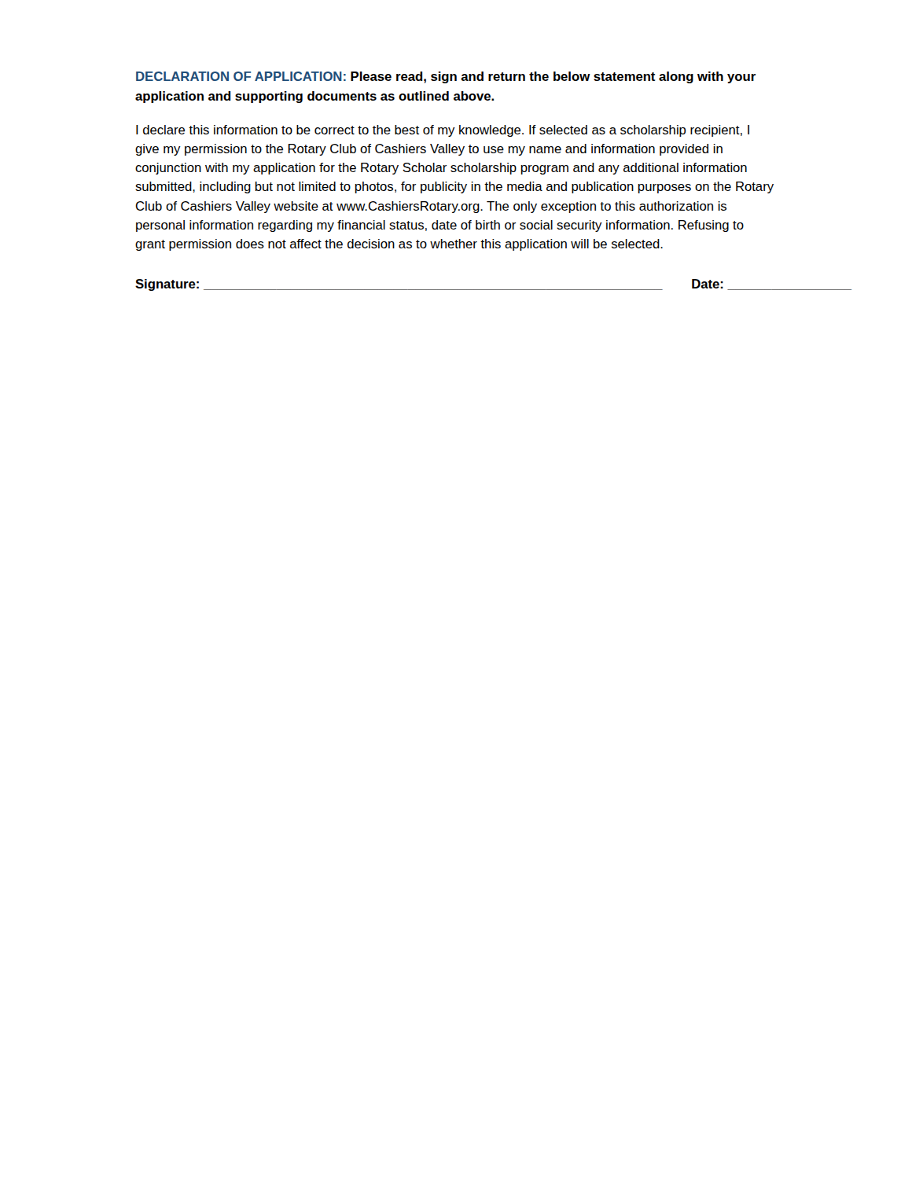DECLARATION OF APPLICATION: Please read, sign and return the below statement along with your application and supporting documents as outlined above.
I declare this information to be correct to the best of my knowledge. If selected as a scholarship recipient, I give my permission to the Rotary Club of Cashiers Valley to use my name and information provided in conjunction with my application for the Rotary Scholar scholarship program and any additional information submitted, including but not limited to photos, for publicity in the media and publication purposes on the Rotary Club of Cashiers Valley website at www.CashiersRotary.org. The only exception to this authorization is personal information regarding my financial status, date of birth or social security information. Refusing to grant permission does not affect the decision as to whether this application will be selected.
Signature: _______________________________________________________________ Date: _________________